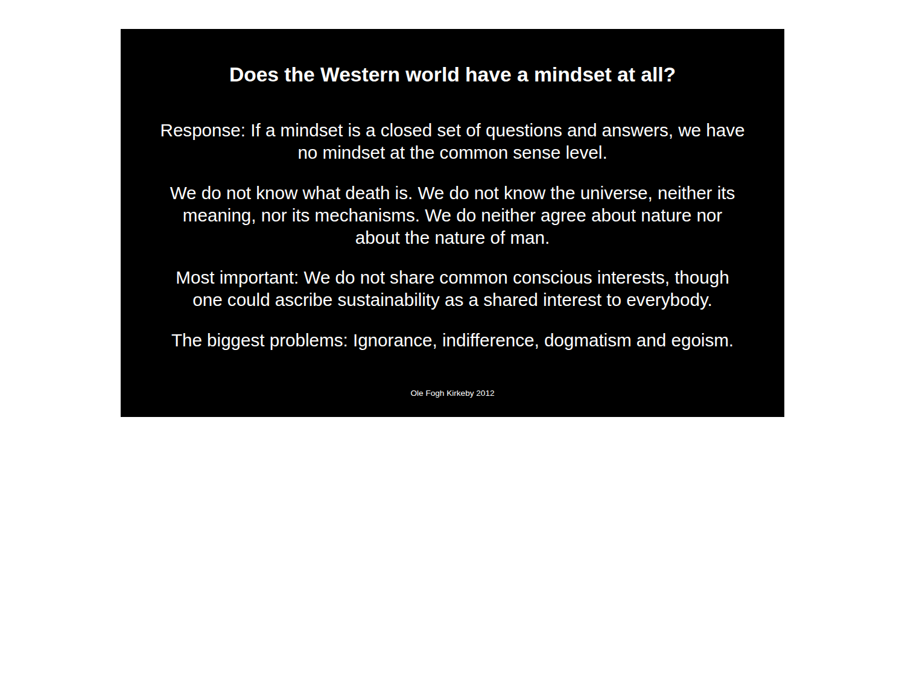Does the Western world have a mindset at all?
Response: If a mindset is a closed set of questions and answers, we have no mindset at the common sense level.
We do not know what death is. We do not know the universe, neither its meaning, nor its mechanisms. We do neither agree about nature nor about the nature of man.
Most important: We do not share common conscious interests, though one could ascribe sustainability as a shared interest to everybody.
The biggest problems: Ignorance, indifference, dogmatism and egoism.
Ole Fogh Kirkeby 2012